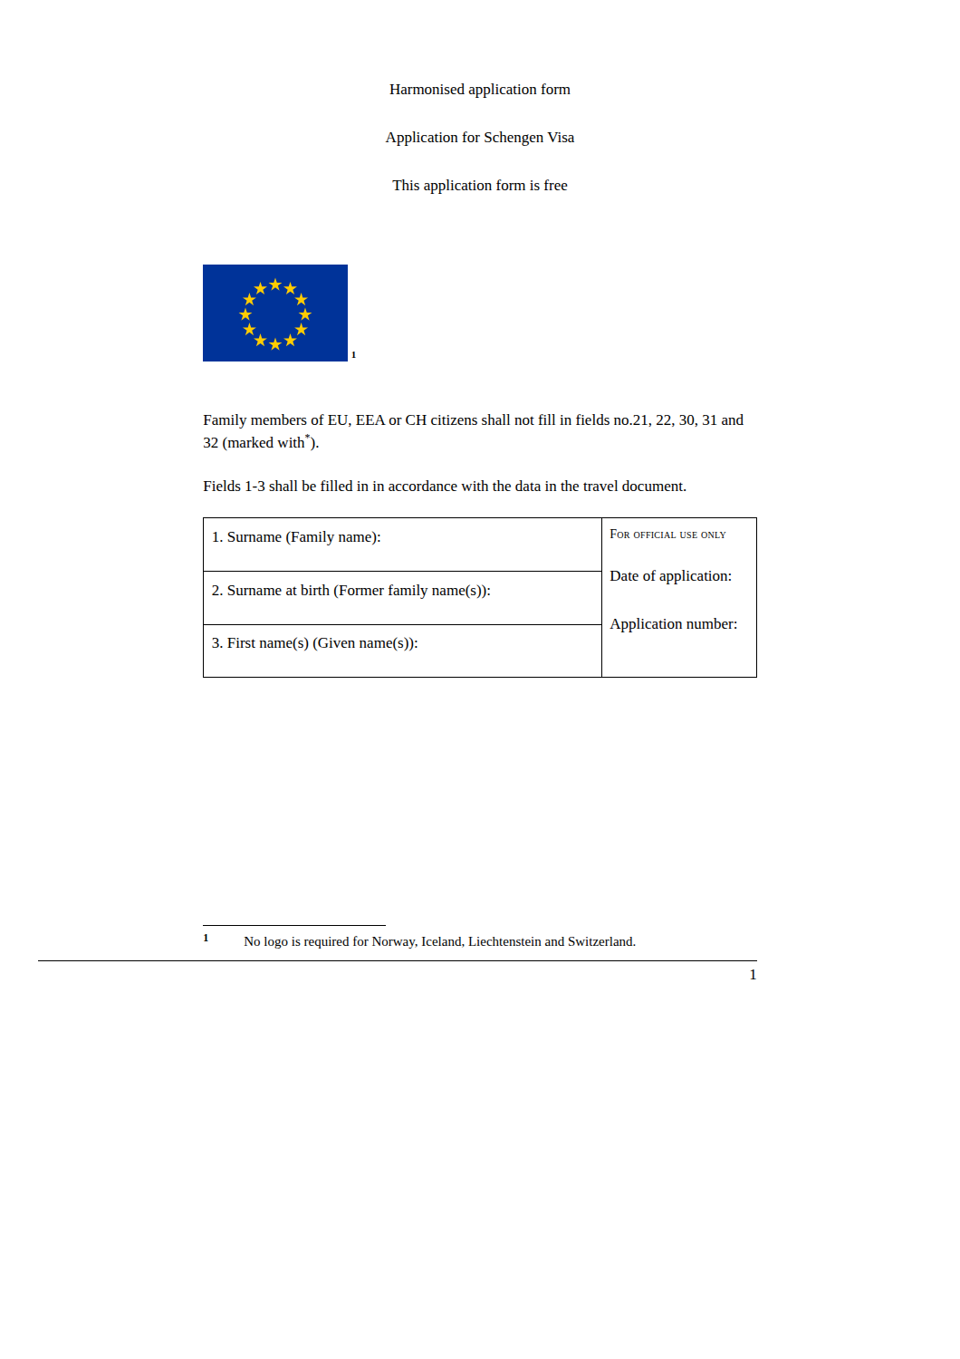Harmonised application form
Application for Schengen Visa
This application form is free
1
Family members of EU, EEA or CH citizens shall not fill in fields no.21, 22, 30, 31 and 32 (marked with*).
Fields 1-3 shall be filled in in accordance with the data in the travel document.
| 1. Surname (Family name): | For official use only Date of application: Application number: |
| 2. Surname at birth (Former family name(s)): |
| 3. First name(s) (Given name(s)): |
1 No logo is required for Norway, Iceland, Liechtenstein and Switzerland.
1